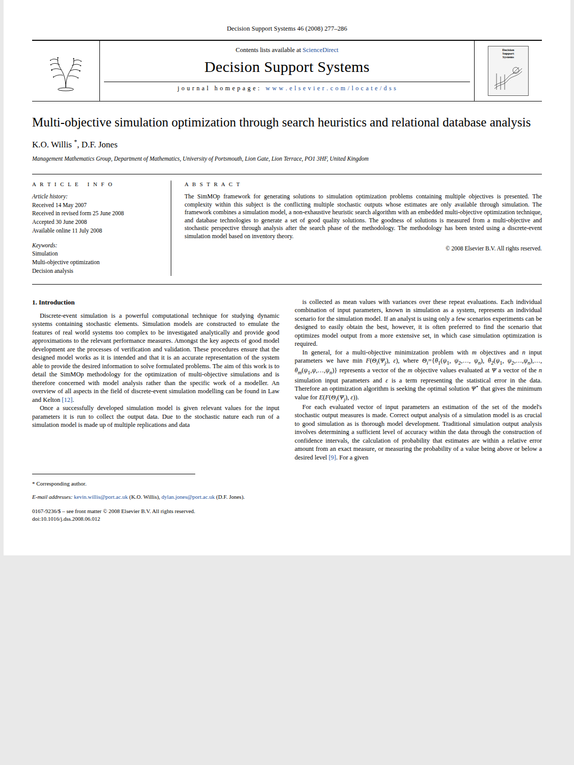Decision Support Systems 46 (2008) 277–286
Contents lists available at ScienceDirect
Decision Support Systems
j o u r n a l h o m e p a g e : w w w . e l s e v i e r . c o m / l o c a t e / d s s
Decision
Support
Systems
Multi-objective simulation optimization through search heuristics and relational database analysis
K.O. Willis *, D.F. Jones
Management Mathematics Group, Department of Mathematics, University of Portsmouth, Lion Gate, Lion Terrace, PO1 3HF, United Kingdom
A R T I C L E I N F O
Article history:
Received 14 May 2007
Received in revised form 25 June 2008
Accepted 30 June 2008
Available online 11 July 2008
Keywords:
Simulation
Multi-objective optimization
Decision analysis
A B S T R A C T
The SimMOp framework for generating solutions to simulation optimization problems containing multiple objectives is presented. The complexity within this subject is the conflicting multiple stochastic outputs whose estimates are only available through simulation. The framework combines a simulation model, a non-exhaustive heuristic search algorithm with an embedded multi-objective optimization technique, and database technologies to generate a set of good quality solutions. The goodness of solutions is measured from a multi-objective and stochastic perspective through analysis after the search phase of the methodology. The methodology has been tested using a discrete-event simulation model based on inventory theory.
© 2008 Elsevier B.V. All rights reserved.
1. Introduction
Discrete-event simulation is a powerful computational technique for studying dynamic systems containing stochastic elements. Simulation models are constructed to emulate the features of real world systems too complex to be investigated analytically and provide good approximations to the relevant performance measures. Amongst the key aspects of good model development are the processes of verification and validation. These procedures ensure that the designed model works as it is intended and that it is an accurate representation of the system able to provide the desired information to solve formulated problems. The aim of this work is to detail the SimMOp methodology for the optimization of multi-objective simulations and is therefore concerned with model analysis rather than the specific work of a modeller. An overview of all aspects in the field of discrete-event simulation modelling can be found in Law and Kelton [12].
Once a successfully developed simulation model is given relevant values for the input parameters it is run to collect the output data. Due to the stochastic nature each run of a simulation model is made up of multiple replications and data
is collected as mean values with variances over these repeat evaluations. Each individual combination of input parameters, known in simulation as a system, represents an individual scenario for the simulation model. If an analyst is using only a few scenarios experiments can be designed to easily obtain the best, however, it is often preferred to find the scenario that optimizes model output from a more extensive set, in which case simulation optimization is required.
In general, for a multi-objective minimization problem with m objectives and n input parameters we have min F(Θi(Ψj), ε), where Θi={θ1(ψ1, ψ2,…, ψn), θ2(ψ1, ψ2,…,ψn),…, θm(ψ1,ψ,…,ψn)} represents a vector of the m objective values evaluated at Ψ a vector of the n simulation input parameters and ε is a term representing the statistical error in the data. Therefore an optimization algorithm is seeking the optimal solution Ψ⋆ that gives the minimum value for E(F(Θi(Ψj), ε)).
For each evaluated vector of input parameters an estimation of the set of the model's stochastic output measures is made. Correct output analysis of a simulation model is as crucial to good simulation as is thorough model development. Traditional simulation output analysis involves determining a sufficient level of accuracy within the data through the construction of confidence intervals, the calculation of probability that estimates are within a relative error amount from an exact measure, or measuring the probability of a value being above or below a desired level [9]. For a given
* Corresponding author.
E-mail addresses: kevin.willis@port.ac.uk (K.O. Willis), dylan.jones@port.ac.uk (D.F. Jones).
0167-9236/$ – see front matter © 2008 Elsevier B.V. All rights reserved.
doi:10.1016/j.dss.2008.06.012